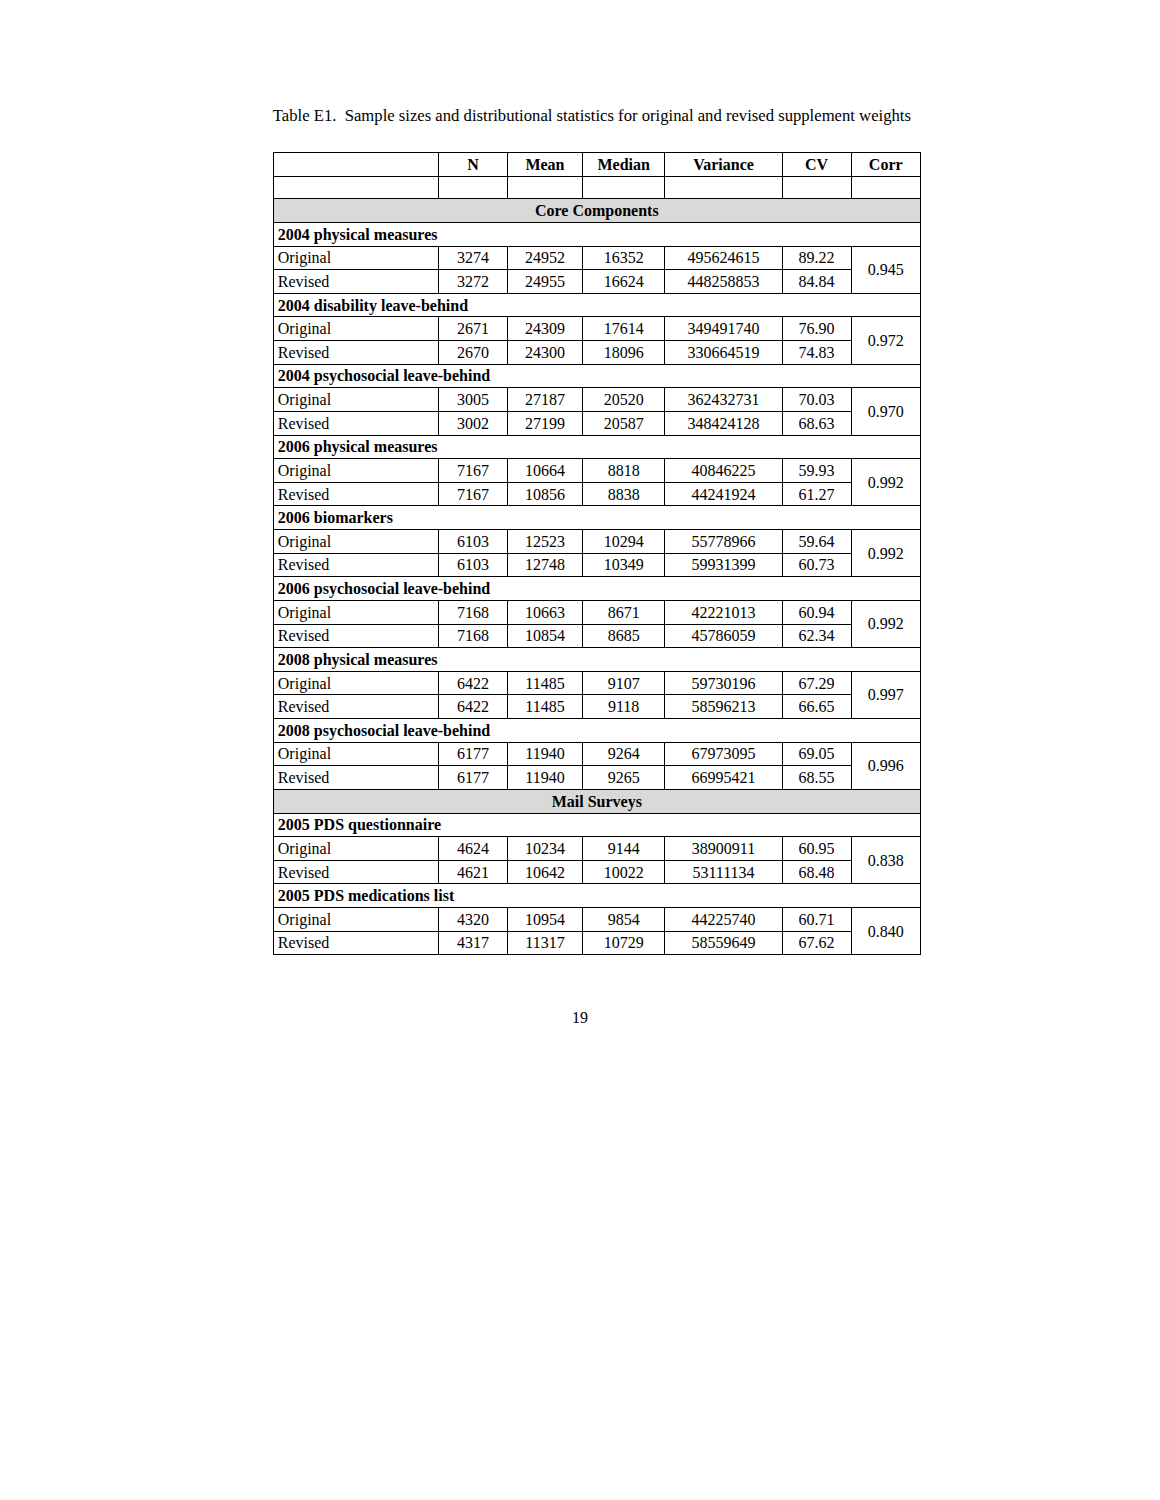Table E1. Sample sizes and distributional statistics for original and revised supplement weights
| | N | Mean | Median | Variance | CV | Corr |
| --- | --- | --- | --- | --- | --- | --- |
| Core Components |
| 2004 physical measures |
| Original | 3274 | 24952 | 16352 | 495624615 | 89.22 | 0.945 |
| Revised | 3272 | 24955 | 16624 | 448258853 | 84.84 |
| 2004 disability leave-behind |
| Original | 2671 | 24309 | 17614 | 349491740 | 76.90 | 0.972 |
| Revised | 2670 | 24300 | 18096 | 330664519 | 74.83 |
| 2004 psychosocial leave-behind |
| Original | 3005 | 27187 | 20520 | 362432731 | 70.03 | 0.970 |
| Revised | 3002 | 27199 | 20587 | 348424128 | 68.63 |
| 2006 physical measures |
| Original | 7167 | 10664 | 8818 | 40846225 | 59.93 | 0.992 |
| Revised | 7167 | 10856 | 8838 | 44241924 | 61.27 |
| 2006 biomarkers |
| Original | 6103 | 12523 | 10294 | 55778966 | 59.64 | 0.992 |
| Revised | 6103 | 12748 | 10349 | 59931399 | 60.73 |
| 2006 psychosocial leave-behind |
| Original | 7168 | 10663 | 8671 | 42221013 | 60.94 | 0.992 |
| Revised | 7168 | 10854 | 8685 | 45786059 | 62.34 |
| 2008 physical measures |
| Original | 6422 | 11485 | 9107 | 59730196 | 67.29 | 0.997 |
| Revised | 6422 | 11485 | 9118 | 58596213 | 66.65 |
| 2008 psychosocial leave-behind |
| Original | 6177 | 11940 | 9264 | 67973095 | 69.05 | 0.996 |
| Revised | 6177 | 11940 | 9265 | 66995421 | 68.55 |
| Mail Surveys |
| 2005 PDS questionnaire |
| Original | 4624 | 10234 | 9144 | 38900911 | 60.95 | 0.838 |
| Revised | 4621 | 10642 | 10022 | 53111134 | 68.48 |
| 2005 PDS medications list |
| Original | 4320 | 10954 | 9854 | 44225740 | 60.71 | 0.840 |
| Revised | 4317 | 11317 | 10729 | 58559649 | 67.62 |
19